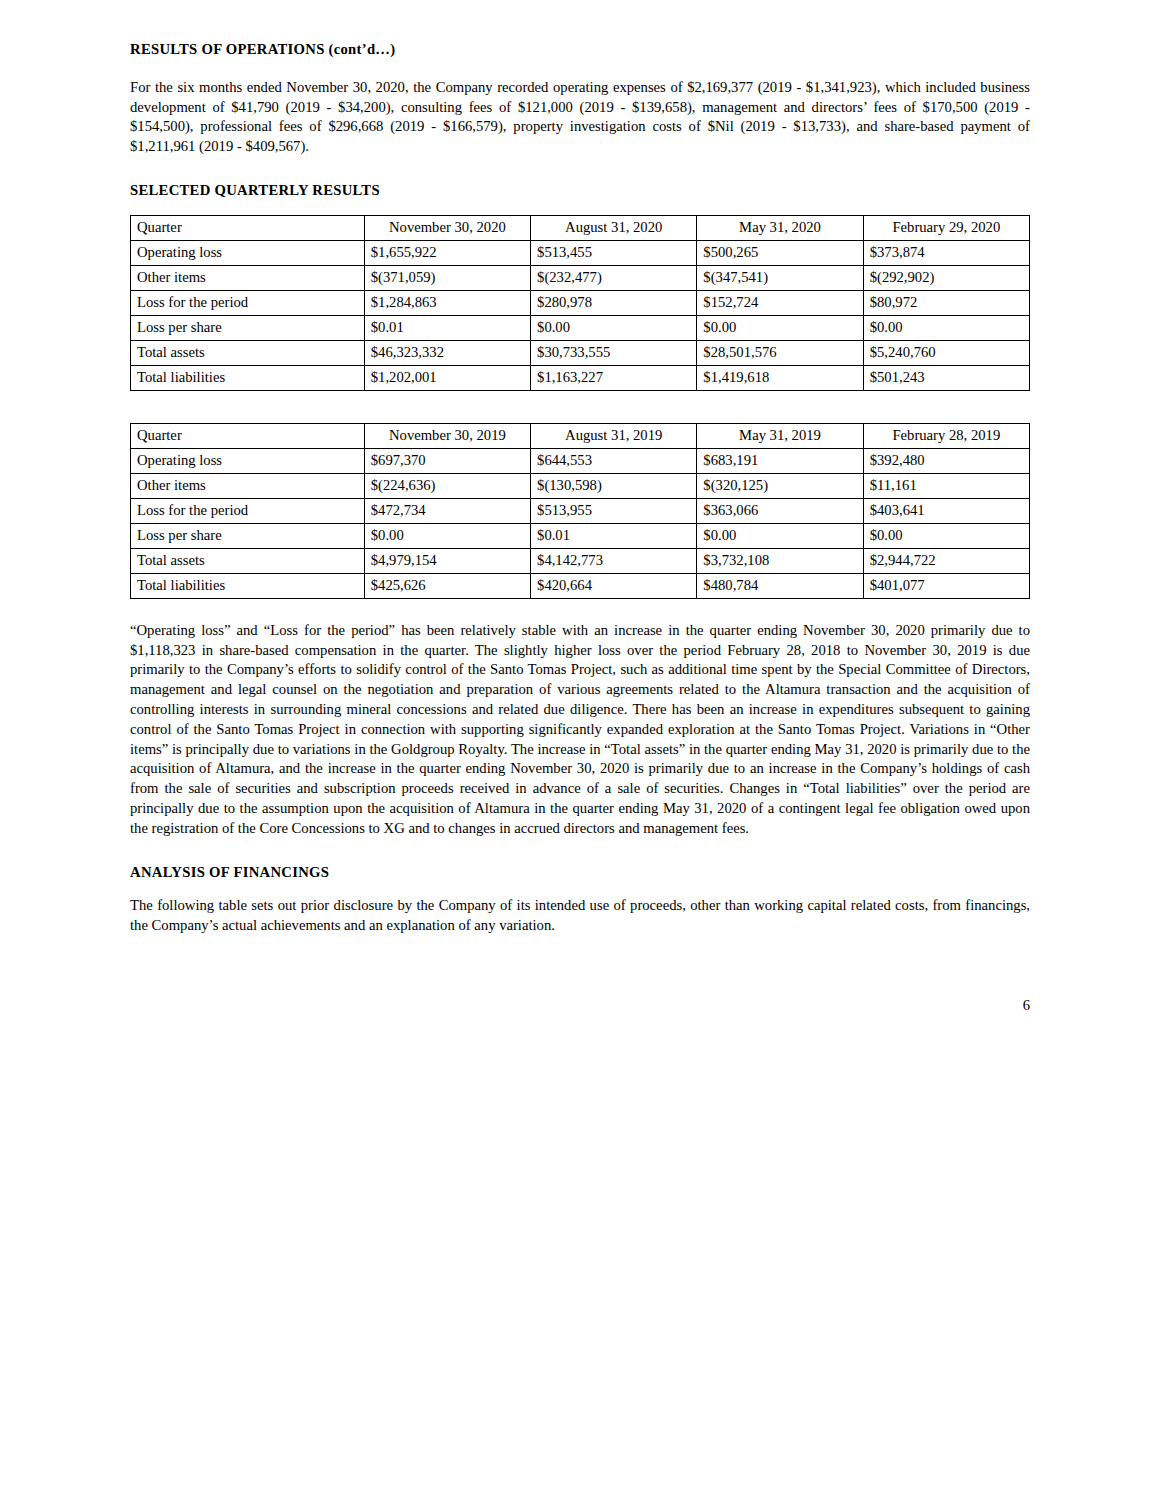RESULTS OF OPERATIONS (cont’d…)
For the six months ended November 30, 2020, the Company recorded operating expenses of $2,169,377 (2019 - $1,341,923), which included business development of $41,790 (2019 - $34,200), consulting fees of $121,000 (2019 - $139,658), management and directors’ fees of $170,500 (2019 - $154,500), professional fees of $296,668 (2019 - $166,579), property investigation costs of $Nil (2019 - $13,733), and share-based payment of $1,211,961 (2019 - $409,567).
SELECTED QUARTERLY RESULTS
| Quarter | November 30, 2020 | August 31, 2020 | May 31, 2020 | February 29, 2020 |
| Operating loss | $1,655,922 | $513,455 | $500,265 | $373,874 |
| Other items | $(371,059) | $(232,477) | $(347,541) | $(292,902) |
| Loss for the period | $1,284,863 | $280,978 | $152,724 | $80,972 |
| Loss per share | $0.01 | $0.00 | $0.00 | $0.00 |
| Total assets | $46,323,332 | $30,733,555 | $28,501,576 | $5,240,760 |
| Total liabilities | $1,202,001 | $1,163,227 | $1,419,618 | $501,243 |
| Quarter | November 30, 2019 | August 31, 2019 | May 31, 2019 | February 28, 2019 |
| Operating loss | $697,370 | $644,553 | $683,191 | $392,480 |
| Other items | $(224,636) | $(130,598) | $(320,125) | $11,161 |
| Loss for the period | $472,734 | $513,955 | $363,066 | $403,641 |
| Loss per share | $0.00 | $0.01 | $0.00 | $0.00 |
| Total assets | $4,979,154 | $4,142,773 | $3,732,108 | $2,944,722 |
| Total liabilities | $425,626 | $420,664 | $480,784 | $401,077 |
“Operating loss” and “Loss for the period” has been relatively stable with an increase in the quarter ending November 30, 2020 primarily due to $1,118,323 in share-based compensation in the quarter. The slightly higher loss over the period February 28, 2018 to November 30, 2019 is due primarily to the Company’s efforts to solidify control of the Santo Tomas Project, such as additional time spent by the Special Committee of Directors, management and legal counsel on the negotiation and preparation of various agreements related to the Altamura transaction and the acquisition of controlling interests in surrounding mineral concessions and related due diligence. There has been an increase in expenditures subsequent to gaining control of the Santo Tomas Project in connection with supporting significantly expanded exploration at the Santo Tomas Project. Variations in “Other items” is principally due to variations in the Goldgroup Royalty. The increase in “Total assets” in the quarter ending May 31, 2020 is primarily due to the acquisition of Altamura, and the increase in the quarter ending November 30, 2020 is primarily due to an increase in the Company’s holdings of cash from the sale of securities and subscription proceeds received in advance of a sale of securities. Changes in “Total liabilities” over the period are principally due to the assumption upon the acquisition of Altamura in the quarter ending May 31, 2020 of a contingent legal fee obligation owed upon the registration of the Core Concessions to XG and to changes in accrued directors and management fees.
ANALYSIS OF FINANCINGS
The following table sets out prior disclosure by the Company of its intended use of proceeds, other than working capital related costs, from financings, the Company’s actual achievements and an explanation of any variation.
6